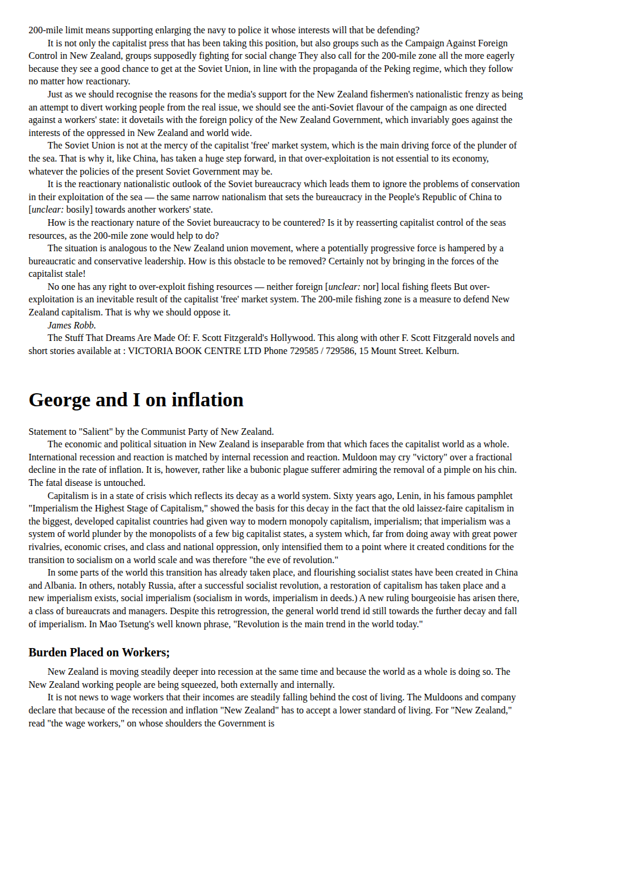200-mile limit means supporting enlarging the navy to police it whose interests will that be defending?
It is not only the capitalist press that has been taking this position, but also groups such as the Campaign Against Foreign Control in New Zealand, groups supposedly fighting for social change They also call for the 200-mile zone all the more eagerly because they see a good chance to get at the Soviet Union, in line with the propaganda of the Peking regime, which they follow no matter how reactionary.
Just as we should recognise the reasons for the media's support for the New Zealand fishermen's nationalistic frenzy as being an attempt to divert working people from the real issue, we should see the anti-Soviet flavour of the campaign as one directed against a workers' state: it dovetails with the foreign policy of the New Zealand Government, which invariably goes against the interests of the oppressed in New Zealand and world wide.
The Soviet Union is not at the mercy of the capitalist 'free' market system, which is the main driving force of the plunder of the sea. That is why it, like China, has taken a huge step forward, in that over-exploitation is not essential to its economy, whatever the policies of the present Soviet Government may be.
It is the reactionary nationalistic outlook of the Soviet bureaucracy which leads them to ignore the problems of conservation in their exploitation of the sea — the same narrow nationalism that sets the bureaucracy in the People's Republic of China to [unclear: bosily] towards another workers' state.
How is the reactionary nature of the Soviet bureaucracy to be countered? Is it by reasserting capitalist control of the seas resources, as the 200-mile zone would help to do?
The situation is analogous to the New Zealand union movement, where a potentially progressive force is hampered by a bureaucratic and conservative leadership. How is this obstacle to be removed? Certainly not by bringing in the forces of the capitalist stale!
No one has any right to over-exploit fishing resources — neither foreign [unclear: nor] local fishing fleets But over-exploitation is an inevitable result of the capitalist 'free' market system. The 200-mile fishing zone is a measure to defend New Zealand capitalism. That is why we should oppose it.
James Robb.
The Stuff That Dreams Are Made Of: F. Scott Fitzgerald's Hollywood. This along with other F. Scott Fitzgerald novels and short stories available at : VICTORIA BOOK CENTRE LTD Phone 729585 / 729586, 15 Mount Street. Kelburn.
George and I on inflation
Statement to "Salient" by the Communist Party of New Zealand.
The economic and political situation in New Zealand is inseparable from that which faces the capitalist world as a whole. International recession and reaction is matched by internal recession and reaction. Muldoon may cry "victory" over a fractional decline in the rate of inflation. It is, however, rather like a bubonic plague sufferer admiring the removal of a pimple on his chin. The fatal disease is untouched.
Capitalism is in a state of crisis which reflects its decay as a world system. Sixty years ago, Lenin, in his famous pamphlet "Imperialism the Highest Stage of Capitalism," showed the basis for this decay in the fact that the old laissez-faire capitalism in the biggest, developed capitalist countries had given way to modern monopoly capitalism, imperialism; that imperialism was a system of world plunder by the monopolists of a few big capitalist states, a system which, far from doing away with great power rivalries, economic crises, and class and national oppression, only intensified them to a point where it created conditions for the transition to socialism on a world scale and was therefore "the eve of revolution."
In some parts of the world this transition has already taken place, and flourishing socialist states have been created in China and Albania. In others, notably Russia, after a successful socialist revolution, a restoration of capitalism has taken place and a new imperialism exists, social imperialism (socialism in words, imperialism in deeds.) A new ruling bourgeoisie has arisen there, a class of bureaucrats and managers. Despite this retrogression, the general world trend id still towards the further decay and fall of imperialism. In Mao Tsetung's well known phrase, "Revolution is the main trend in the world today."
Burden Placed on Workers;
New Zealand is moving steadily deeper into recession at the same time and because the world as a whole is doing so. The New Zealand working people are being squeezed, both externally and internally.
It is not news to wage workers that their incomes are steadily falling behind the cost of living. The Muldoons and company declare that because of the recession and inflation "New Zealand" has to accept a lower standard of living. For "New Zealand," read "the wage workers," on whose shoulders the Government is